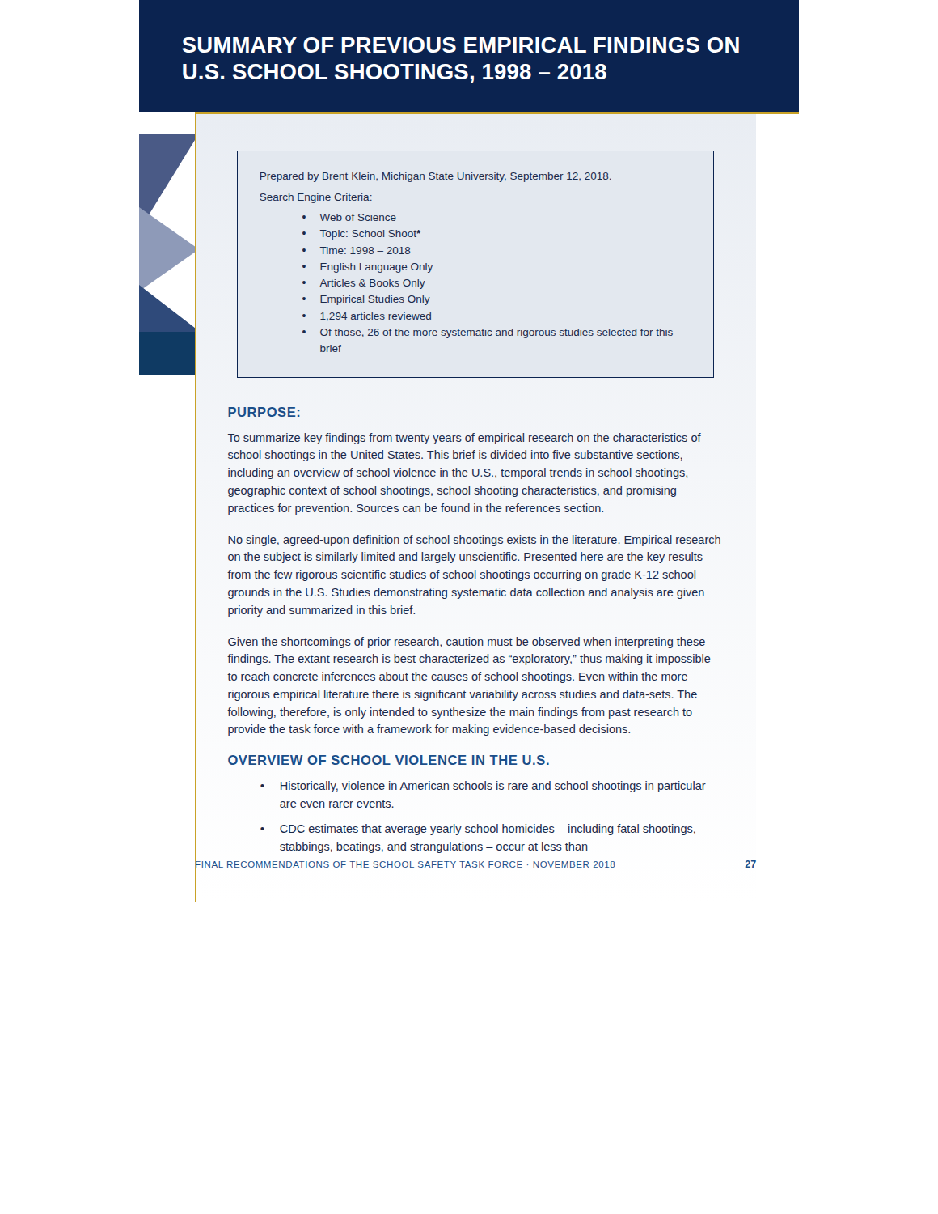Summary of Previous Empirical Findings on U.S. School Shootings, 1998 – 2018
Prepared by Brent Klein, Michigan State University, September 12, 2018.
Search Engine Criteria:
Web of Science
Topic: School Shoot*
Time: 1998 – 2018
English Language Only
Articles & Books Only
Empirical Studies Only
1,294 articles reviewed
Of those, 26 of the more systematic and rigorous studies selected for this brief
Purpose:
To summarize key findings from twenty years of empirical research on the characteristics of school shootings in the United States. This brief is divided into five substantive sections, including an overview of school violence in the U.S., temporal trends in school shootings, geographic context of school shootings, school shooting characteristics, and promising practices for prevention. Sources can be found in the references section.
No single, agreed-upon definition of school shootings exists in the literature. Empirical research on the subject is similarly limited and largely unscientific. Presented here are the key results from the few rigorous scientific studies of school shootings occurring on grade K-12 school grounds in the U.S. Studies demonstrating systematic data collection and analysis are given priority and summarized in this brief.
Given the shortcomings of prior research, caution must be observed when interpreting these findings. The extant research is best characterized as “exploratory,” thus making it impossible to reach concrete inferences about the causes of school shootings. Even within the more rigorous empirical literature there is significant variability across studies and data-sets. The following, therefore, is only intended to synthesize the main findings from past research to provide the task force with a framework for making evidence-based decisions.
Overview of School Violence in the U.S.
Historically, violence in American schools is rare and school shootings in particular are even rarer events.
CDC estimates that average yearly school homicides – including fatal shootings, stabbings, beatings, and strangulations – occur at less than
Final Recommendations of the School Safety Task Force · November 2018 27